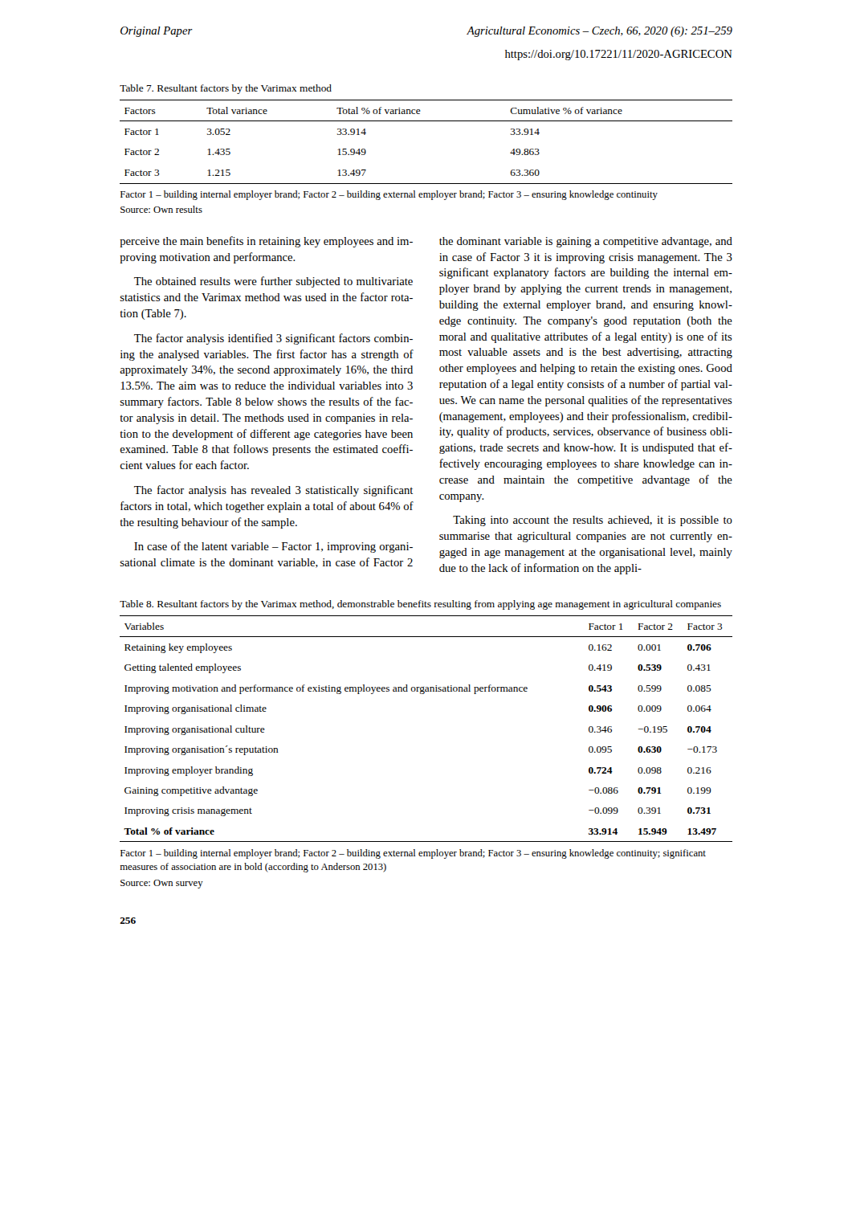Original Paper
Agricultural Economics – Czech, 66, 2020 (6): 251–259
https://doi.org/10.17221/11/2020-AGRICECON
Table 7. Resultant factors by the Varimax method
| Factors | Total variance | Total % of variance | Cumulative % of variance |
| --- | --- | --- | --- |
| Factor 1 | 3.052 | 33.914 | 33.914 |
| Factor 2 | 1.435 | 15.949 | 49.863 |
| Factor 3 | 1.215 | 13.497 | 63.360 |
Factor 1 – building internal employer brand; Factor 2 – building external employer brand; Factor 3 – ensuring knowledge continuity
Source: Own results
perceive the main benefits in retaining key employees and improving motivation and performance.
The obtained results were further subjected to multivariate statistics and the Varimax method was used in the factor rotation (Table 7).
The factor analysis identified 3 significant factors combining the analysed variables. The first factor has a strength of approximately 34%, the second approximately 16%, the third 13.5%. The aim was to reduce the individual variables into 3 summary factors. Table 8 below shows the results of the factor analysis in detail. The methods used in companies in relation to the development of different age categories have been examined. Table 8 that follows presents the estimated coefficient values for each factor.
The factor analysis has revealed 3 statistically significant factors in total, which together explain a total of about 64% of the resulting behaviour of the sample.
In case of the latent variable – Factor 1, improving organisational climate is the dominant variable, in case of Factor 2 the dominant variable is gaining a competitive advantage, and in case of Factor 3 it is improving crisis management. The 3 significant explanatory factors are building the internal employer brand by applying the current trends in management, building the external employer brand, and ensuring knowledge continuity. The company's good reputation (both the moral and qualitative attributes of a legal entity) is one of its most valuable assets and is the best advertising, attracting other employees and helping to retain the existing ones. Good reputation of a legal entity consists of a number of partial values. We can name the personal qualities of the representatives (management, employees) and their professionalism, credibility, quality of products, services, observance of business obligations, trade secrets and know-how. It is undisputed that effectively encouraging employees to share knowledge can increase and maintain the competitive advantage of the company.
Taking into account the results achieved, it is possible to summarise that agricultural companies are not currently engaged in age management at the organisational level, mainly due to the lack of information on the appli-
Table 8. Resultant factors by the Varimax method, demonstrable benefits resulting from applying age management in agricultural companies
| Variables | Factor 1 | Factor 2 | Factor 3 |
| --- | --- | --- | --- |
| Retaining key employees | 0.162 | 0.001 | 0.706 |
| Getting talented employees | 0.419 | 0.539 | 0.431 |
| Improving motivation and performance of existing employees and organisational performance | 0.543 | 0.599 | 0.085 |
| Improving organisational climate | 0.906 | 0.009 | 0.064 |
| Improving organisational culture | 0.346 | −0.195 | 0.704 |
| Improving organisation´s reputation | 0.095 | 0.630 | −0.173 |
| Improving employer branding | 0.724 | 0.098 | 0.216 |
| Gaining competitive advantage | −0.086 | 0.791 | 0.199 |
| Improving crisis management | −0.099 | 0.391 | 0.731 |
| Total % of variance | 33.914 | 15.949 | 13.497 |
Factor 1 – building internal employer brand; Factor 2 – building external employer brand; Factor 3 – ensuring knowledge continuity; significant measures of association are in bold (according to Anderson 2013)
Source: Own survey
256